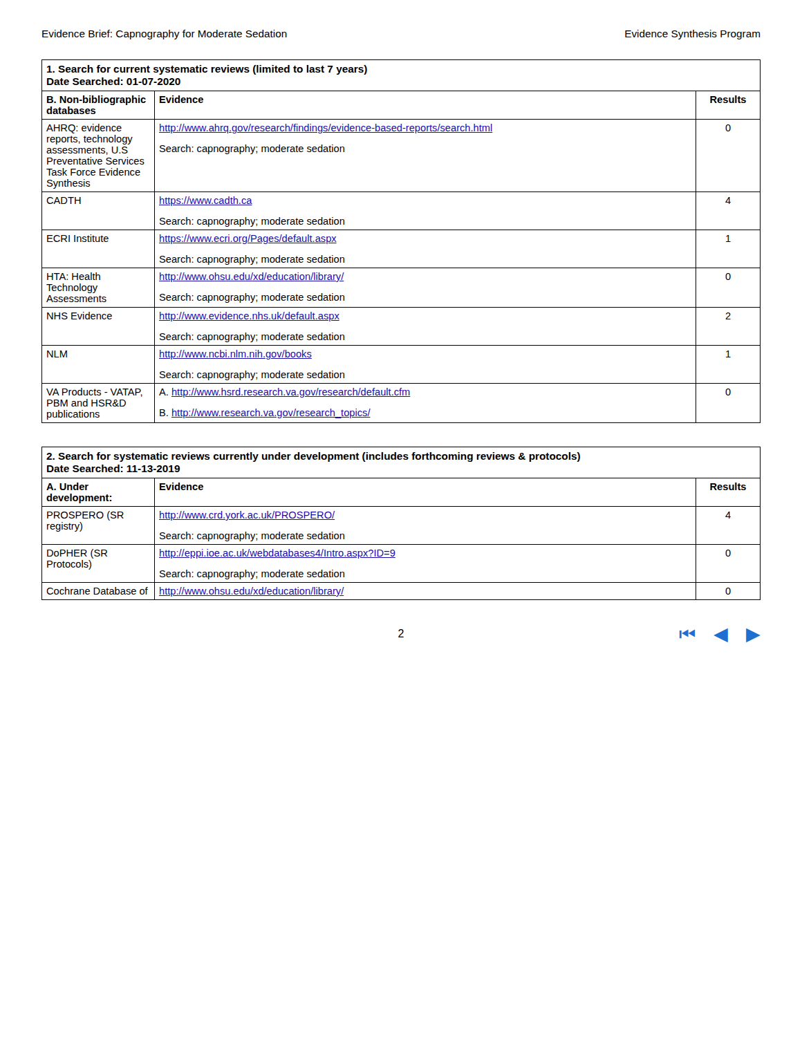Evidence Brief: Capnography for Moderate Sedation
Evidence Synthesis Program
| 1. Search for current systematic reviews (limited to last 7 years) Date Searched: 01-07-2020 |
| B. Non-bibliographic databases | Evidence | Results |
| AHRQ: evidence reports, technology assessments, U.S Preventative Services Task Force Evidence Synthesis | http://www.ahrq.gov/research/findings/evidence-based-reports/search.html Search: capnography; moderate sedation | 0 |
| CADTH | https://www.cadth.ca Search: capnography; moderate sedation | 4 |
| ECRI Institute | https://www.ecri.org/Pages/default.aspx Search: capnography; moderate sedation | 1 |
| HTA: Health Technology Assessments | http://www.ohsu.edu/xd/education/library/ Search: capnography; moderate sedation | 0 |
| NHS Evidence | http://www.evidence.nhs.uk/default.aspx Search: capnography; moderate sedation | 2 |
| NLM | http://www.ncbi.nlm.nih.gov/books Search: capnography; moderate sedation | 1 |
| VA Products - VATAP, PBM and HSR&D publications | A. http://www.hsrd.research.va.gov/research/default.cfm B. http://www.research.va.gov/research_topics/ | 0 |
| 2. Search for systematic reviews currently under development (includes forthcoming reviews & protocols) Date Searched: 11-13-2019 |
| A. Under development: | Evidence | Results |
| PROSPERO (SR registry) | http://www.crd.york.ac.uk/PROSPERO/ Search: capnography; moderate sedation | 4 |
| DoPHER (SR Protocols) | http://eppi.ioe.ac.uk/webdatabases4/Intro.aspx?ID=9 Search: capnography; moderate sedation | 0 |
| Cochrane Database of | http://www.ohsu.edu/xd/education/library/ | 0 |
2
⏮ ◀ ▶